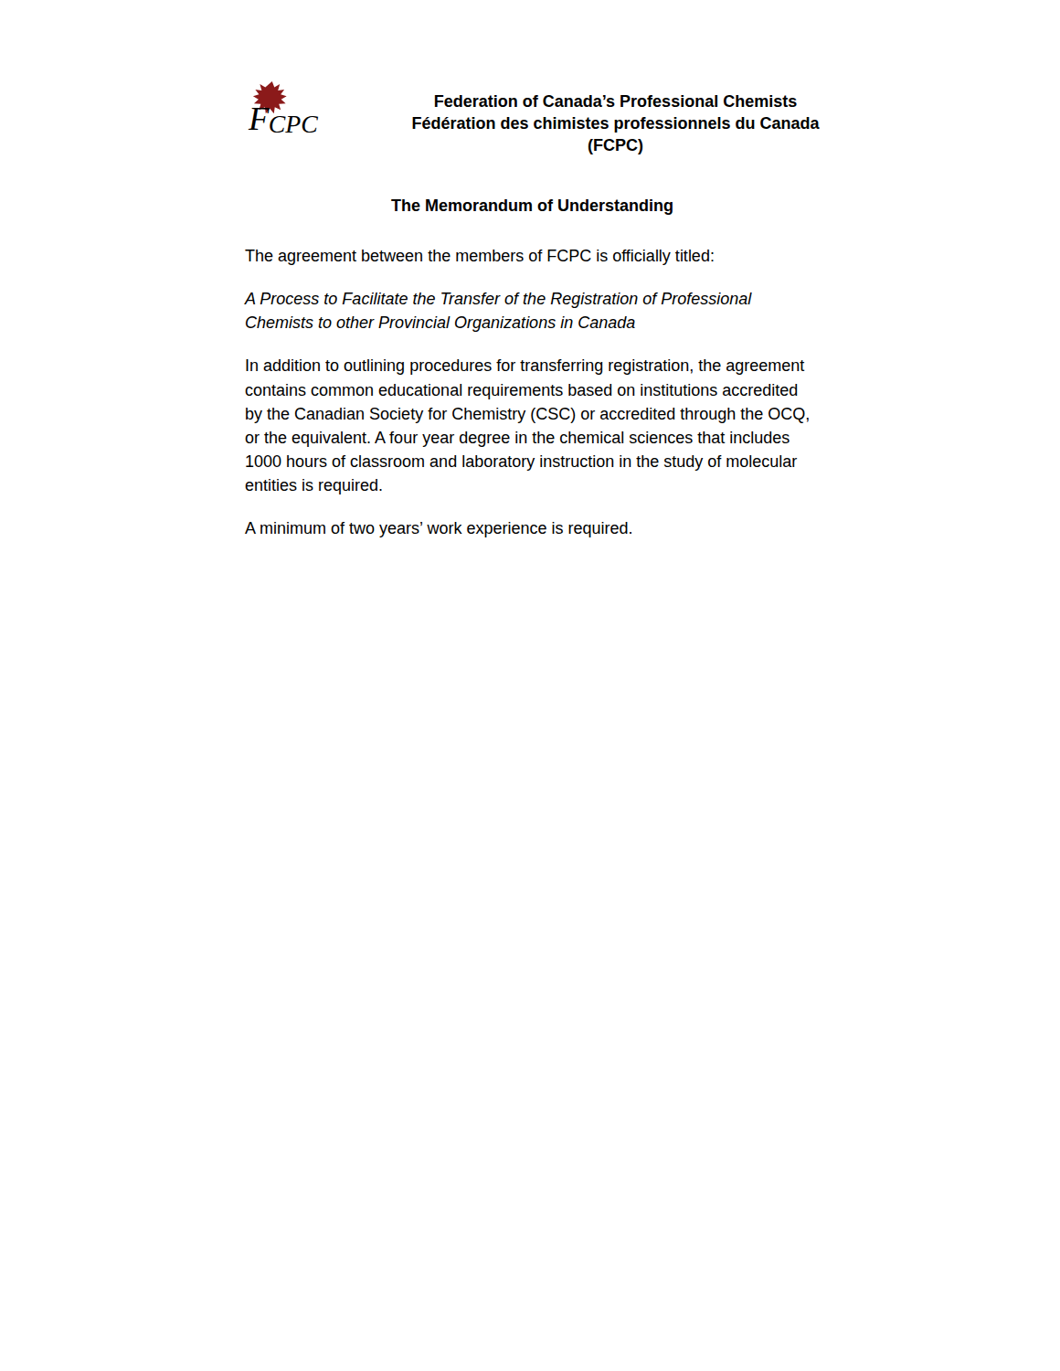FCPC logo F CPC
Federation of Canada’s Professional Chemists
Fédération des chimistes professionnels du Canada
(FCPC)
The Memorandum of Understanding
The agreement between the members of FCPC is officially titled:
A Process to Facilitate the Transfer of the Registration of Professional Chemists to other Provincial Organizations in Canada
In addition to outlining procedures for transferring registration, the agreement contains common educational requirements based on institutions accredited by the Canadian Society for Chemistry (CSC) or accredited through the OCQ, or the equivalent. A four year degree in the chemical sciences that includes 1000 hours of classroom and laboratory instruction in the study of molecular entities is required.
A minimum of two years’ work experience is required.